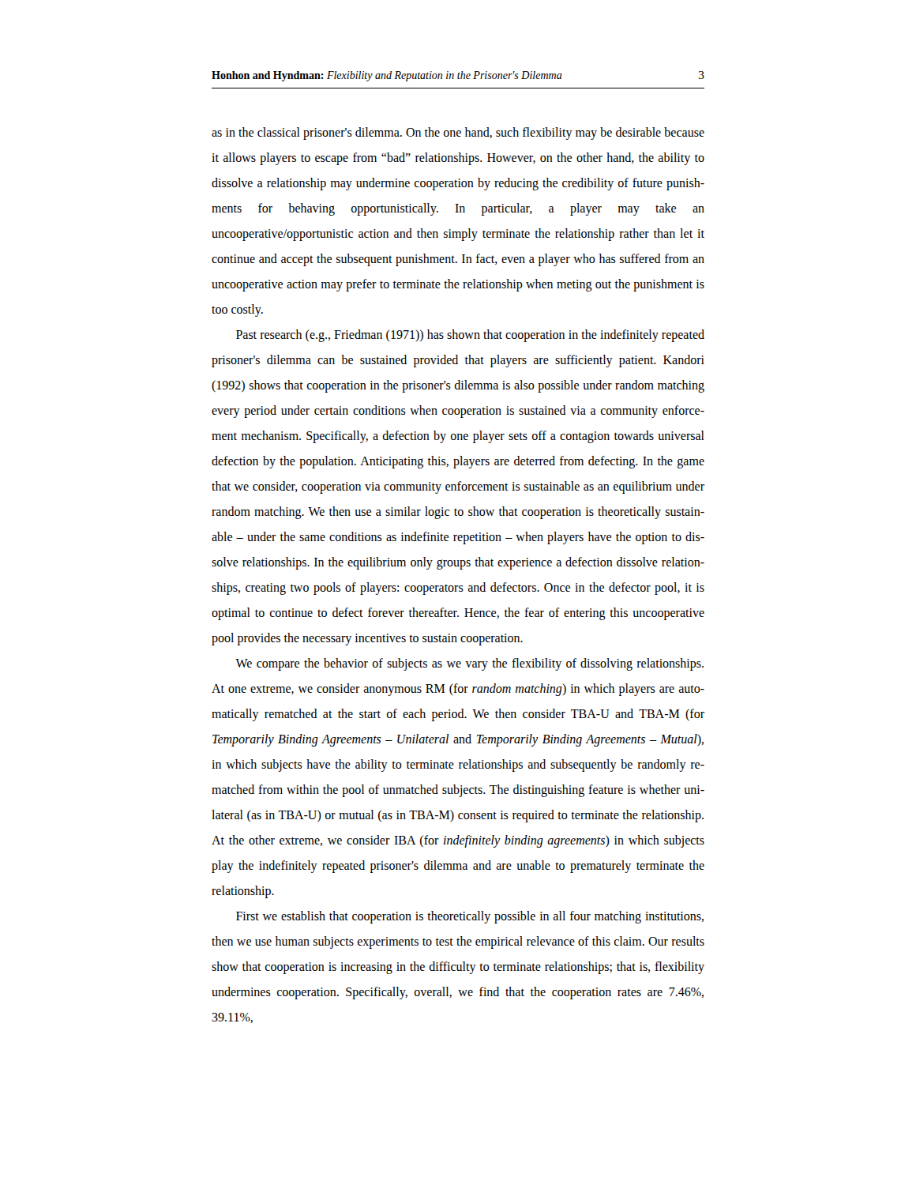Honhon and Hyndman: Flexibility and Reputation in the Prisoner's Dilemma
3
as in the classical prisoner's dilemma. On the one hand, such flexibility may be desirable because it allows players to escape from “bad” relationships. However, on the other hand, the ability to dissolve a relationship may undermine cooperation by reducing the credibility of future punishments for behaving opportunistically. In particular, a player may take an uncooperative/opportunistic action and then simply terminate the relationship rather than let it continue and accept the subsequent punishment. In fact, even a player who has suffered from an uncooperative action may prefer to terminate the relationship when meting out the punishment is too costly.
Past research (e.g., Friedman (1971)) has shown that cooperation in the indefinitely repeated prisoner's dilemma can be sustained provided that players are sufficiently patient. Kandori (1992) shows that cooperation in the prisoner's dilemma is also possible under random matching every period under certain conditions when cooperation is sustained via a community enforcement mechanism. Specifically, a defection by one player sets off a contagion towards universal defection by the population. Anticipating this, players are deterred from defecting. In the game that we consider, cooperation via community enforcement is sustainable as an equilibrium under random matching. We then use a similar logic to show that cooperation is theoretically sustainable – under the same conditions as indefinite repetition – when players have the option to dissolve relationships. In the equilibrium only groups that experience a defection dissolve relationships, creating two pools of players: cooperators and defectors. Once in the defector pool, it is optimal to continue to defect forever thereafter. Hence, the fear of entering this uncooperative pool provides the necessary incentives to sustain cooperation.
We compare the behavior of subjects as we vary the flexibility of dissolving relationships. At one extreme, we consider anonymous RM (for random matching) in which players are automatically rematched at the start of each period. We then consider TBA-U and TBA-M (for Temporarily Binding Agreements – Unilateral and Temporarily Binding Agreements – Mutual), in which subjects have the ability to terminate relationships and subsequently be randomly rematched from within the pool of unmatched subjects. The distinguishing feature is whether unilateral (as in TBA-U) or mutual (as in TBA-M) consent is required to terminate the relationship. At the other extreme, we consider IBA (for indefinitely binding agreements) in which subjects play the indefinitely repeated prisoner's dilemma and are unable to prematurely terminate the relationship.
First we establish that cooperation is theoretically possible in all four matching institutions, then we use human subjects experiments to test the empirical relevance of this claim. Our results show that cooperation is increasing in the difficulty to terminate relationships; that is, flexibility undermines cooperation. Specifically, overall, we find that the cooperation rates are 7.46%, 39.11%,